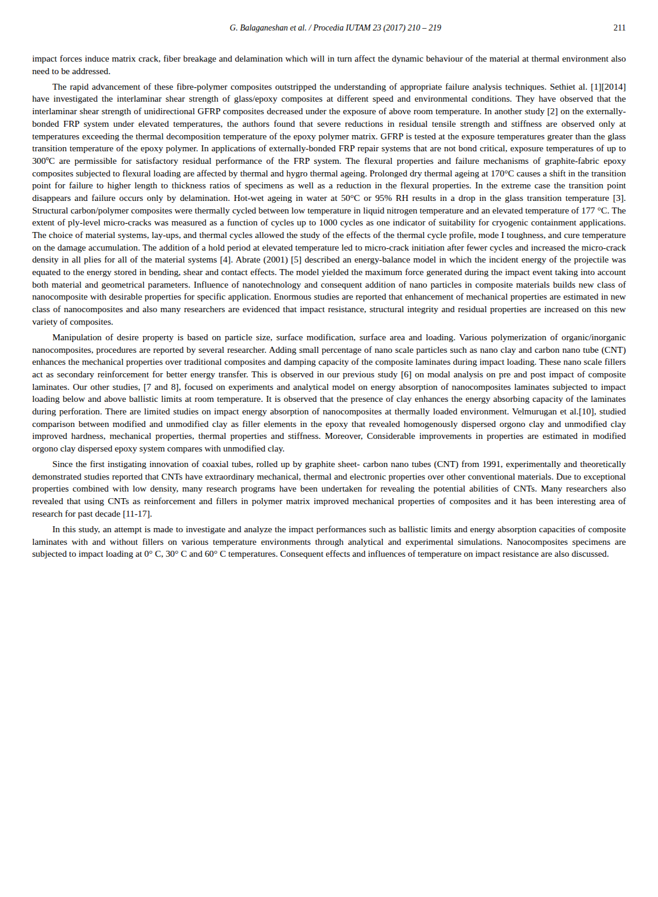G. Balaganeshan et al. / Procedia IUTAM 23 (2017) 210 – 219 211
impact forces induce matrix crack, fiber breakage and delamination which will in turn affect the dynamic behaviour of the material at thermal environment also need to be addressed.
The rapid advancement of these fibre-polymer composites outstripped the understanding of appropriate failure analysis techniques. Sethiet al. [1][2014] have investigated the interlaminar shear strength of glass/epoxy composites at different speed and environmental conditions. They have observed that the interlaminar shear strength of unidirectional GFRP composites decreased under the exposure of above room temperature. In another study [2] on the externally-bonded FRP system under elevated temperatures, the authors found that severe reductions in residual tensile strength and stiffness are observed only at temperatures exceeding the thermal decomposition temperature of the epoxy polymer matrix. GFRP is tested at the exposure temperatures greater than the glass transition temperature of the epoxy polymer. In applications of externally-bonded FRP repair systems that are not bond critical, exposure temperatures of up to 300ºC are permissible for satisfactory residual performance of the FRP system. The flexural properties and failure mechanisms of graphite-fabric epoxy composites subjected to flexural loading are affected by thermal and hygro thermal ageing. Prolonged dry thermal ageing at 170°C causes a shift in the transition point for failure to higher length to thickness ratios of specimens as well as a reduction in the flexural properties. In the extreme case the transition point disappears and failure occurs only by delamination. Hot-wet ageing in water at 50°C or 95% RH results in a drop in the glass transition temperature [3]. Structural carbon/polymer composites were thermally cycled between low temperature in liquid nitrogen temperature and an elevated temperature of 177 °C. The extent of ply-level micro-cracks was measured as a function of cycles up to 1000 cycles as one indicator of suitability for cryogenic containment applications. The choice of material systems, lay-ups, and thermal cycles allowed the study of the effects of the thermal cycle profile, mode I toughness, and cure temperature on the damage accumulation. The addition of a hold period at elevated temperature led to micro-crack initiation after fewer cycles and increased the micro-crack density in all plies for all of the material systems [4]. Abrate (2001) [5] described an energy-balance model in which the incident energy of the projectile was equated to the energy stored in bending, shear and contact effects. The model yielded the maximum force generated during the impact event taking into account both material and geometrical parameters. Influence of nanotechnology and consequent addition of nano particles in composite materials builds new class of nanocomposite with desirable properties for specific application. Enormous studies are reported that enhancement of mechanical properties are estimated in new class of nanocomposites and also many researchers are evidenced that impact resistance, structural integrity and residual properties are increased on this new variety of composites.
Manipulation of desire property is based on particle size, surface modification, surface area and loading. Various polymerization of organic/inorganic nanocomposites, procedures are reported by several researcher. Adding small percentage of nano scale particles such as nano clay and carbon nano tube (CNT) enhances the mechanical properties over traditional composites and damping capacity of the composite laminates during impact loading. These nano scale fillers act as secondary reinforcement for better energy transfer. This is observed in our previous study [6] on modal analysis on pre and post impact of composite laminates. Our other studies, [7 and 8], focused on experiments and analytical model on energy absorption of nanocomposites laminates subjected to impact loading below and above ballistic limits at room temperature. It is observed that the presence of clay enhances the energy absorbing capacity of the laminates during perforation. There are limited studies on impact energy absorption of nanocomposites at thermally loaded environment. Velmurugan et al.[10], studied comparison between modified and unmodified clay as filler elements in the epoxy that revealed homogenously dispersed orgono clay and unmodified clay improved hardness, mechanical properties, thermal properties and stiffness. Moreover, Considerable improvements in properties are estimated in modified orgono clay dispersed epoxy system compares with unmodified clay.
Since the first instigating innovation of coaxial tubes, rolled up by graphite sheet- carbon nano tubes (CNT) from 1991, experimentally and theoretically demonstrated studies reported that CNTs have extraordinary mechanical, thermal and electronic properties over other conventional materials. Due to exceptional properties combined with low density, many research programs have been undertaken for revealing the potential abilities of CNTs. Many researchers also revealed that using CNTs as reinforcement and fillers in polymer matrix improved mechanical properties of composites and it has been interesting area of research for past decade [11-17].
In this study, an attempt is made to investigate and analyze the impact performances such as ballistic limits and energy absorption capacities of composite laminates with and without fillers on various temperature environments through analytical and experimental simulations. Nanocomposites specimens are subjected to impact loading at 0° C, 30° C and 60° C temperatures. Consequent effects and influences of temperature on impact resistance are also discussed.